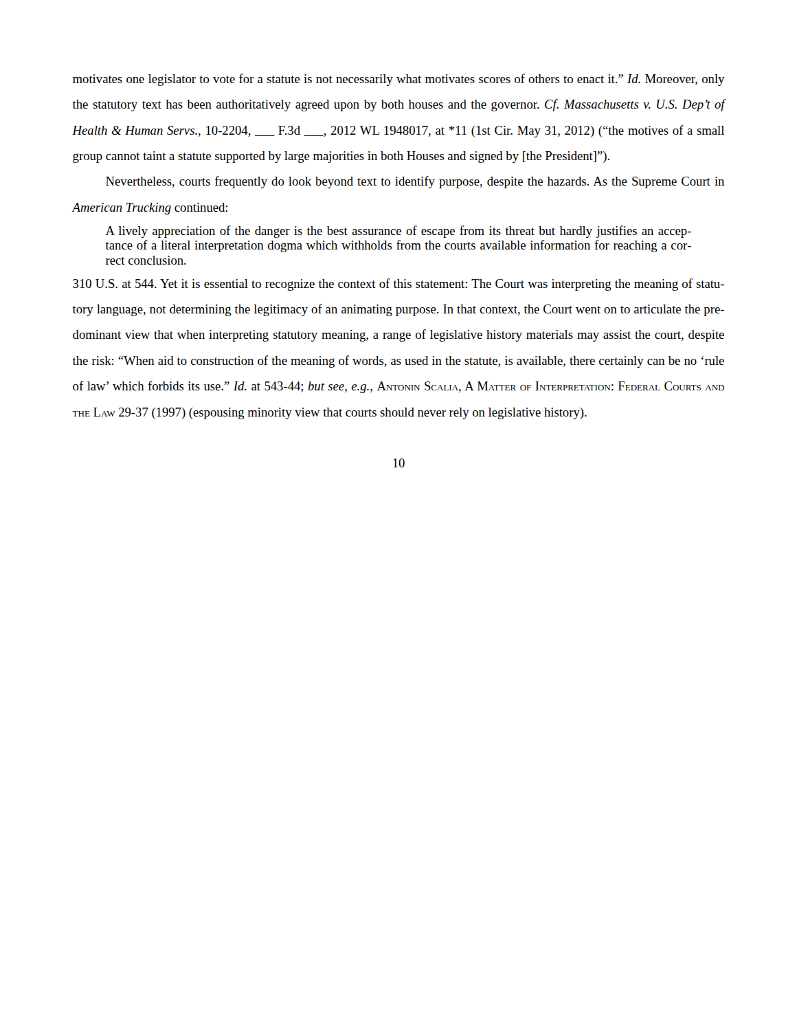motivates one legislator to vote for a statute is not necessarily what motivates scores of others to enact it.” Id. Moreover, only the statutory text has been authoritatively agreed upon by both houses and the governor. Cf. Massachusetts v. U.S. Dep’t of Health & Human Servs., 10-2204, ___ F.3d ___, 2012 WL 1948017, at *11 (1st Cir. May 31, 2012) (“the motives of a small group cannot taint a statute supported by large majorities in both Houses and signed by [the President]”).
Nevertheless, courts frequently do look beyond text to identify purpose, despite the hazards. As the Supreme Court in American Trucking continued:
A lively appreciation of the danger is the best assurance of escape from its threat but hardly justifies an acceptance of a literal interpretation dogma which withholds from the courts available information for reaching a correct conclusion.
310 U.S. at 544. Yet it is essential to recognize the context of this statement: The Court was interpreting the meaning of statutory language, not determining the legitimacy of an animating purpose. In that context, the Court went on to articulate the predominant view that when interpreting statutory meaning, a range of legislative history materials may assist the court, despite the risk: “When aid to construction of the meaning of words, as used in the statute, is available, there certainly can be no ‘rule of law’ which forbids its use.” Id. at 543-44; but see, e.g., Antonin Scalia, A Matter of Interpretation: Federal Courts and the Law 29-37 (1997) (espousing minority view that courts should never rely on legislative history).
10